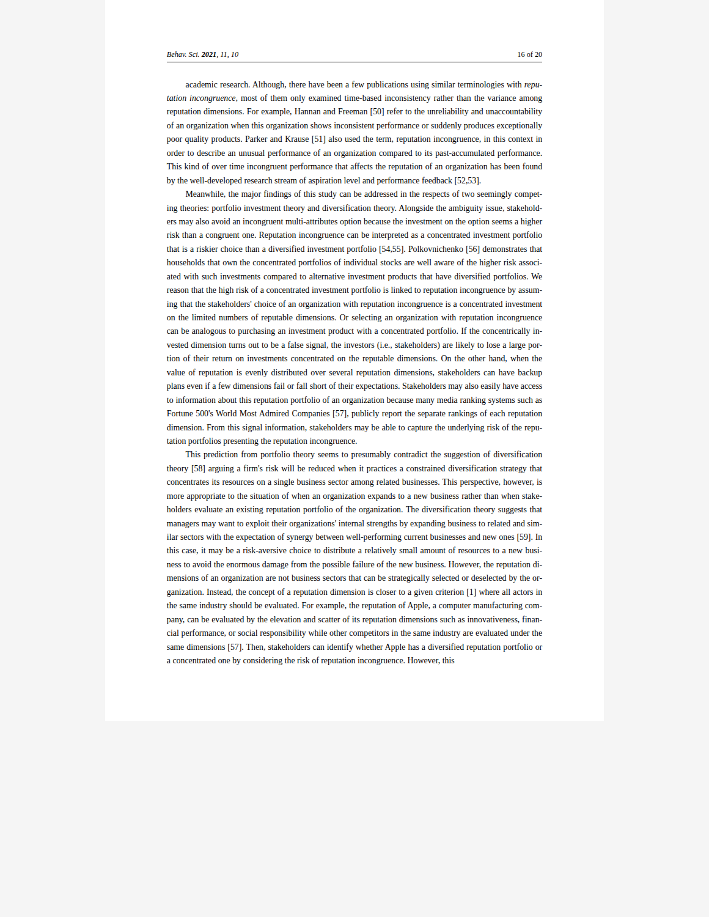Behav. Sci. 2021, 11, 10
16 of 20
academic research. Although, there have been a few publications using similar terminologies with reputation incongruence, most of them only examined time-based inconsistency rather than the variance among reputation dimensions. For example, Hannan and Freeman [50] refer to the unreliability and unaccountability of an organization when this organization shows inconsistent performance or suddenly produces exceptionally poor quality products. Parker and Krause [51] also used the term, reputation incongruence, in this context in order to describe an unusual performance of an organization compared to its past-accumulated performance. This kind of over time incongruent performance that affects the reputation of an organization has been found by the well-developed research stream of aspiration level and performance feedback [52,53].
Meanwhile, the major findings of this study can be addressed in the respects of two seemingly competing theories: portfolio investment theory and diversification theory. Alongside the ambiguity issue, stakeholders may also avoid an incongruent multi-attributes option because the investment on the option seems a higher risk than a congruent one. Reputation incongruence can be interpreted as a concentrated investment portfolio that is a riskier choice than a diversified investment portfolio [54,55]. Polkovnichenko [56] demonstrates that households that own the concentrated portfolios of individual stocks are well aware of the higher risk associated with such investments compared to alternative investment products that have diversified portfolios. We reason that the high risk of a concentrated investment portfolio is linked to reputation incongruence by assuming that the stakeholders' choice of an organization with reputation incongruence is a concentrated investment on the limited numbers of reputable dimensions. Or selecting an organization with reputation incongruence can be analogous to purchasing an investment product with a concentrated portfolio. If the concentrically invested dimension turns out to be a false signal, the investors (i.e., stakeholders) are likely to lose a large portion of their return on investments concentrated on the reputable dimensions. On the other hand, when the value of reputation is evenly distributed over several reputation dimensions, stakeholders can have backup plans even if a few dimensions fail or fall short of their expectations. Stakeholders may also easily have access to information about this reputation portfolio of an organization because many media ranking systems such as Fortune 500's World Most Admired Companies [57], publicly report the separate rankings of each reputation dimension. From this signal information, stakeholders may be able to capture the underlying risk of the reputation portfolios presenting the reputation incongruence.
This prediction from portfolio theory seems to presumably contradict the suggestion of diversification theory [58] arguing a firm's risk will be reduced when it practices a constrained diversification strategy that concentrates its resources on a single business sector among related businesses. This perspective, however, is more appropriate to the situation of when an organization expands to a new business rather than when stakeholders evaluate an existing reputation portfolio of the organization. The diversification theory suggests that managers may want to exploit their organizations' internal strengths by expanding business to related and similar sectors with the expectation of synergy between well-performing current businesses and new ones [59]. In this case, it may be a risk-aversive choice to distribute a relatively small amount of resources to a new business to avoid the enormous damage from the possible failure of the new business. However, the reputation dimensions of an organization are not business sectors that can be strategically selected or deselected by the organization. Instead, the concept of a reputation dimension is closer to a given criterion [1] where all actors in the same industry should be evaluated. For example, the reputation of Apple, a computer manufacturing company, can be evaluated by the elevation and scatter of its reputation dimensions such as innovativeness, financial performance, or social responsibility while other competitors in the same industry are evaluated under the same dimensions [57]. Then, stakeholders can identify whether Apple has a diversified reputation portfolio or a concentrated one by considering the risk of reputation incongruence. However, this